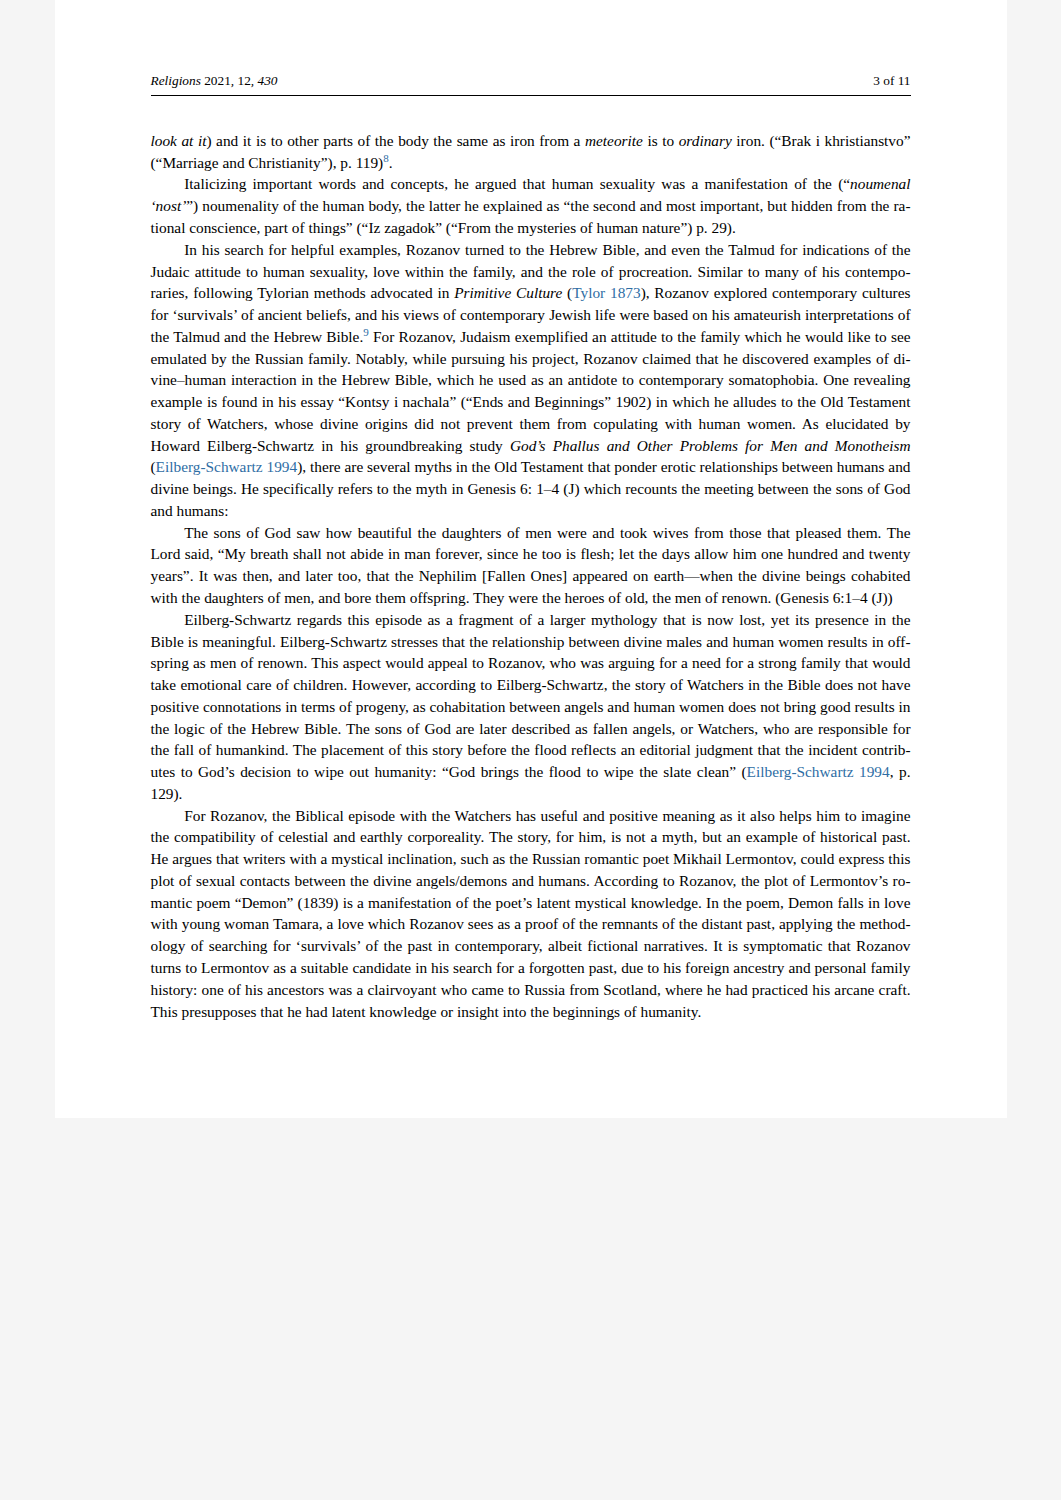Religions 2021, 12, 430 3 of 11
look at it) and it is to other parts of the body the same as iron from a meteorite is to ordinary iron. (“Brak i khristianstvo” (“Marriage and Christianity”), p. 119)8.
Italicizing important words and concepts, he argued that human sexuality was a manifestation of the (“noumenal ‘nost’”) noumenality of the human body, the latter he explained as “the second and most important, but hidden from the rational conscience, part of things” (“Iz zagadok” (“From the mysteries of human nature”) p. 29).
In his search for helpful examples, Rozanov turned to the Hebrew Bible, and even the Talmud for indications of the Judaic attitude to human sexuality, love within the family, and the role of procreation. Similar to many of his contemporaries, following Tylorian methods advocated in Primitive Culture (Tylor 1873), Rozanov explored contemporary cultures for ‘survivals’ of ancient beliefs, and his views of contemporary Jewish life were based on his amateurish interpretations of the Talmud and the Hebrew Bible.9 For Rozanov, Judaism exemplified an attitude to the family which he would like to see emulated by the Russian family. Notably, while pursuing his project, Rozanov claimed that he discovered examples of divine–human interaction in the Hebrew Bible, which he used as an antidote to contemporary somatophobia. One revealing example is found in his essay “Kontsy i nachala” (“Ends and Beginnings” 1902) in which he alludes to the Old Testament story of Watchers, whose divine origins did not prevent them from copulating with human women. As elucidated by Howard Eilberg-Schwartz in his groundbreaking study God’s Phallus and Other Problems for Men and Monotheism (Eilberg-Schwartz 1994), there are several myths in the Old Testament that ponder erotic relationships between humans and divine beings. He specifically refers to the myth in Genesis 6: 1–4 (J) which recounts the meeting between the sons of God and humans:
The sons of God saw how beautiful the daughters of men were and took wives from those that pleased them. The Lord said, “My breath shall not abide in man forever, since he too is flesh; let the days allow him one hundred and twenty years”. It was then, and later too, that the Nephilim [Fallen Ones] appeared on earth—when the divine beings cohabited with the daughters of men, and bore them offspring. They were the heroes of old, the men of renown. (Genesis 6:1–4 (J))
Eilberg-Schwartz regards this episode as a fragment of a larger mythology that is now lost, yet its presence in the Bible is meaningful. Eilberg-Schwartz stresses that the relationship between divine males and human women results in offspring as men of renown. This aspect would appeal to Rozanov, who was arguing for a need for a strong family that would take emotional care of children. However, according to Eilberg-Schwartz, the story of Watchers in the Bible does not have positive connotations in terms of progeny, as cohabitation between angels and human women does not bring good results in the logic of the Hebrew Bible. The sons of God are later described as fallen angels, or Watchers, who are responsible for the fall of humankind. The placement of this story before the flood reflects an editorial judgment that the incident contributes to God’s decision to wipe out humanity: “God brings the flood to wipe the slate clean” (Eilberg-Schwartz 1994, p. 129).
For Rozanov, the Biblical episode with the Watchers has useful and positive meaning as it also helps him to imagine the compatibility of celestial and earthly corporeality. The story, for him, is not a myth, but an example of historical past. He argues that writers with a mystical inclination, such as the Russian romantic poet Mikhail Lermontov, could express this plot of sexual contacts between the divine angels/demons and humans. According to Rozanov, the plot of Lermontov’s romantic poem “Demon” (1839) is a manifestation of the poet’s latent mystical knowledge. In the poem, Demon falls in love with young woman Tamara, a love which Rozanov sees as a proof of the remnants of the distant past, applying the methodology of searching for ‘survivals’ of the past in contemporary, albeit fictional narratives. It is symptomatic that Rozanov turns to Lermontov as a suitable candidate in his search for a forgotten past, due to his foreign ancestry and personal family history: one of his ancestors was a clairvoyant who came to Russia from Scotland, where he had practiced his arcane craft. This presupposes that he had latent knowledge or insight into the beginnings of humanity.